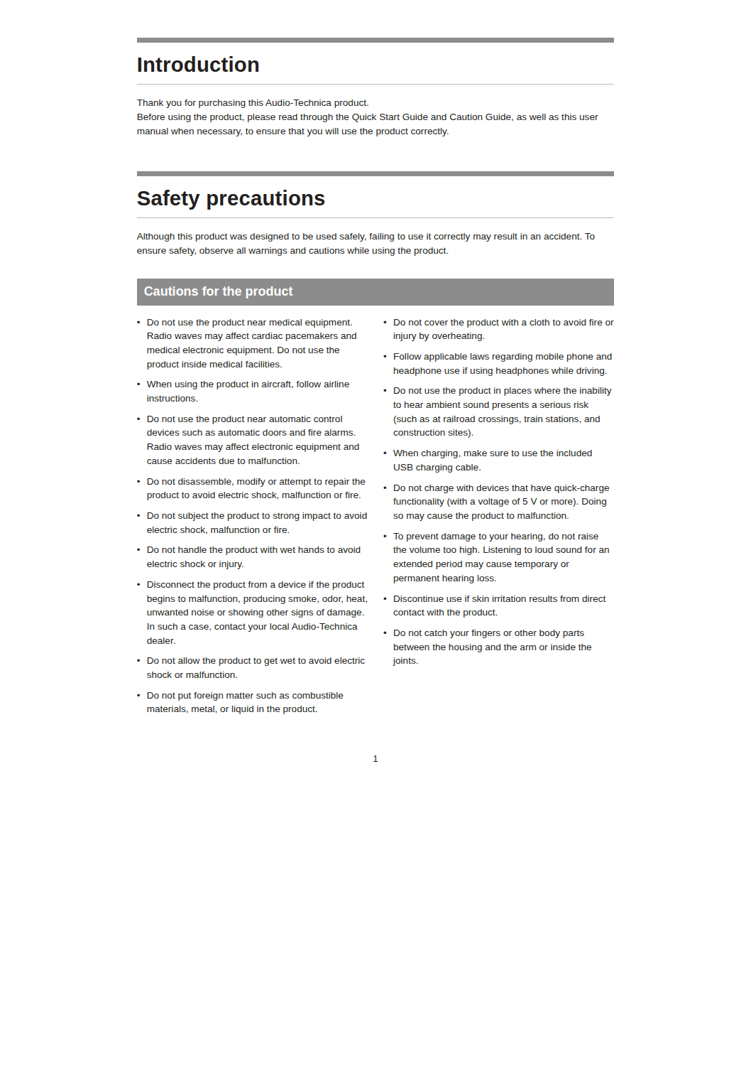Introduction
Thank you for purchasing this Audio-Technica product.
Before using the product, please read through the Quick Start Guide and Caution Guide, as well as this user manual when necessary, to ensure that you will use the product correctly.
Safety precautions
Although this product was designed to be used safely, failing to use it correctly may result in an accident. To ensure safety, observe all warnings and cautions while using the product.
Cautions for the product
Do not use the product near medical equipment. Radio waves may affect cardiac pacemakers and medical electronic equipment. Do not use the product inside medical facilities.
When using the product in aircraft, follow airline instructions.
Do not use the product near automatic control devices such as automatic doors and fire alarms. Radio waves may affect electronic equipment and cause accidents due to malfunction.
Do not disassemble, modify or attempt to repair the product to avoid electric shock, malfunction or fire.
Do not subject the product to strong impact to avoid electric shock, malfunction or fire.
Do not handle the product with wet hands to avoid electric shock or injury.
Disconnect the product from a device if the product begins to malfunction, producing smoke, odor, heat, unwanted noise or showing other signs of damage. In such a case, contact your local Audio-Technica dealer.
Do not allow the product to get wet to avoid electric shock or malfunction.
Do not put foreign matter such as combustible materials, metal, or liquid in the product.
Do not cover the product with a cloth to avoid fire or injury by overheating.
Follow applicable laws regarding mobile phone and headphone use if using headphones while driving.
Do not use the product in places where the inability to hear ambient sound presents a serious risk (such as at railroad crossings, train stations, and construction sites).
When charging, make sure to use the included USB charging cable.
Do not charge with devices that have quick-charge functionality (with a voltage of 5 V or more). Doing so may cause the product to malfunction.
To prevent damage to your hearing, do not raise the volume too high. Listening to loud sound for an extended period may cause temporary or permanent hearing loss.
Discontinue use if skin irritation results from direct contact with the product.
Do not catch your fingers or other body parts between the housing and the arm or inside the joints.
1